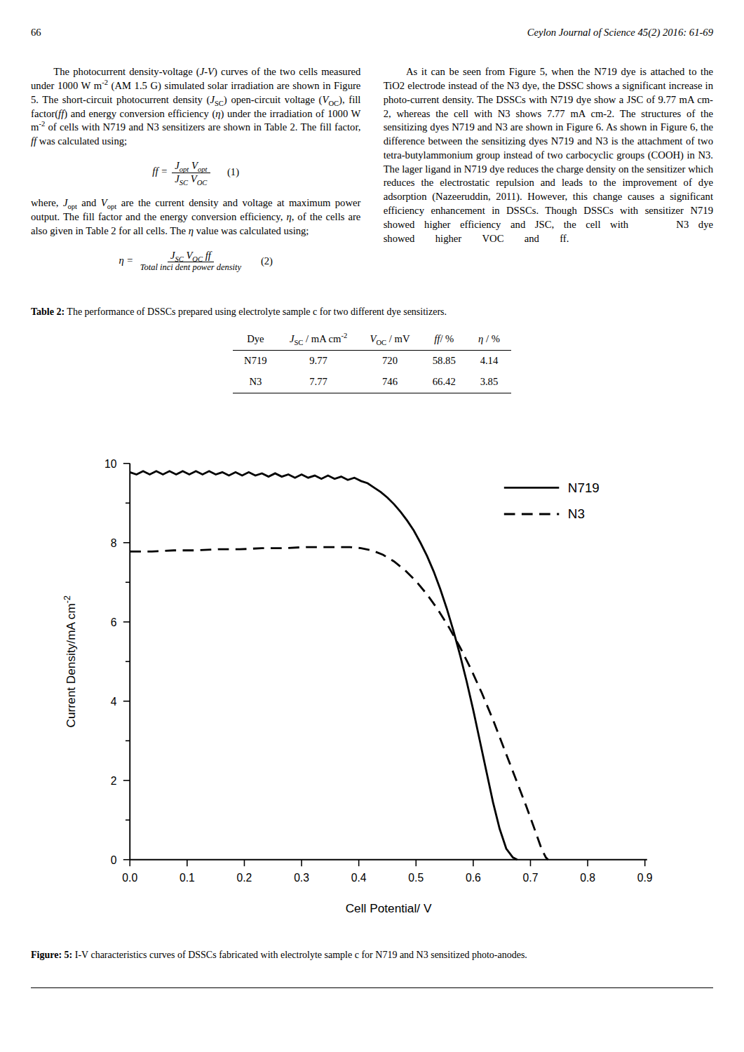66
Ceylon Journal of Science 45(2) 2016: 61-69
The photocurrent density-voltage (J-V) curves of the two cells measured under 1000 W m-2 (AM 1.5 G) simulated solar irradiation are shown in Figure 5. The short-circuit photocurrent density (JSC) open-circuit voltage (VOC), fill factor(ff) and energy conversion efficiency (η) under the irradiation of 1000 W m-2 of cells with N719 and N3 sensitizers are shown in Table 2. The fill factor, ff was calculated using;
ff = Jopt Vopt JSC VOC (1)
where, Jopt and Vopt are the current density and voltage at maximum power output. The fill factor and the energy conversion efficiency, η, of the cells are also given in Table 2 for all cells. The η value was calculated using;
η = JSC VOC ff Total inci dent power density (2)
As it can be seen from Figure 5, when the N719 dye is attached to the TiO2 electrode instead of the N3 dye, the DSSC shows a significant increase in photo-current density. The DSSCs with N719 dye show a JSC of 9.77 mA cm-2, whereas the cell with N3 shows 7.77 mA cm-2. The structures of the sensitizing dyes N719 and N3 are shown in Figure 6. As shown in Figure 6, the difference between the sensitizing dyes N719 and N3 is the attachment of two tetra-butylammonium group instead of two carbocyclic groups (COOH) in N3. The lager ligand in N719 dye reduces the charge density on the sensitizer which reduces the electrostatic repulsion and leads to the improvement of dye adsorption (Nazeeruddin, 2011). However, this change causes a significant efficiency enhancement in DSSCs. Though DSSCs with sensitizer N719 showed higher efficiency and JSC, the cell with N3 dye showed higher VOC and ff.
Table 2: The performance of DSSCs prepared using electrolyte sample c for two different dye sensitizers.
| Dye | J SC / mA cm -2 | V OC / mV | ff / % | η / % |
| --- | --- | --- | --- | --- |
| N719 | 9.77 | 720 | 58.85 | 4.14 |
| N3 | 7.77 | 746 | 66.42 | 3.85 |
0 2 4 6 8 10 0.0 0.1 0.2 0.3 0.4 0.5 0.6 0.7 0.8 0.9 Cell Potential/ V Current Density/mA cm-2 N719 N3
Figure: 5: I-V characteristics curves of DSSCs fabricated with electrolyte sample c for N719 and N3 sensitized photo-anodes.